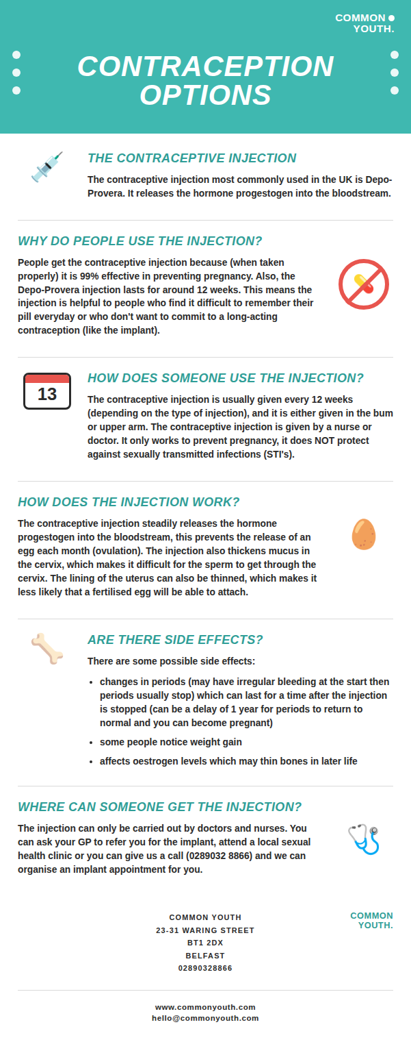COMMON YOUTH.
Contraception
Options
💉
The Contraceptive Injection
The contraceptive injection most commonly used in the UK is Depo-Provera. It releases the hormone progestogen into the bloodstream.
Why do people use the injection?
💊
People get the contraceptive injection because (when taken properly) it is 99% effective in preventing pregnancy. Also, the Depo-Provera injection lasts for around 12 weeks. This means the injection is helpful to people who find it difficult to remember their pill everyday or who don't want to commit to a long-acting contraception (like the implant).
13
How does someone use the injection?
The contraceptive injection is usually given every 12 weeks (depending on the type of injection), and it is either given in the bum or upper arm. The contraceptive injection is given by a nurse or doctor. It only works to prevent pregnancy, it does NOT protect against sexually transmitted infections (STI's).
How does the injection work?
🥚
The contraceptive injection steadily releases the hormone progestogen into the bloodstream, this prevents the release of an egg each month (ovulation). The injection also thickens mucus in the cervix, which makes it difficult for the sperm to get through the cervix. The lining of the uterus can also be thinned, which makes it less likely that a fertilised egg will be able to attach.
🦴
Are there side effects?
There are some possible side effects:
changes in periods (may have irregular bleeding at the start then periods usually stop) which can last for a time after the injection is stopped (can be a delay of 1 year for periods to return to normal and you can become pregnant)
some people notice weight gain
affects oestrogen levels which may thin bones in later life
Where can someone get the injection?
🩺
The injection can only be carried out by doctors and nurses. You can ask your GP to refer you for the implant, attend a local sexual health clinic or you can give us a call (0289032 8866) and we can organise an implant appointment for you.
COMMON YOUTH.
Common Youth
23-31 Waring Street
BT1 2DX
Belfast
02890328866
www.commonyouth.com
hello@commonyouth.com